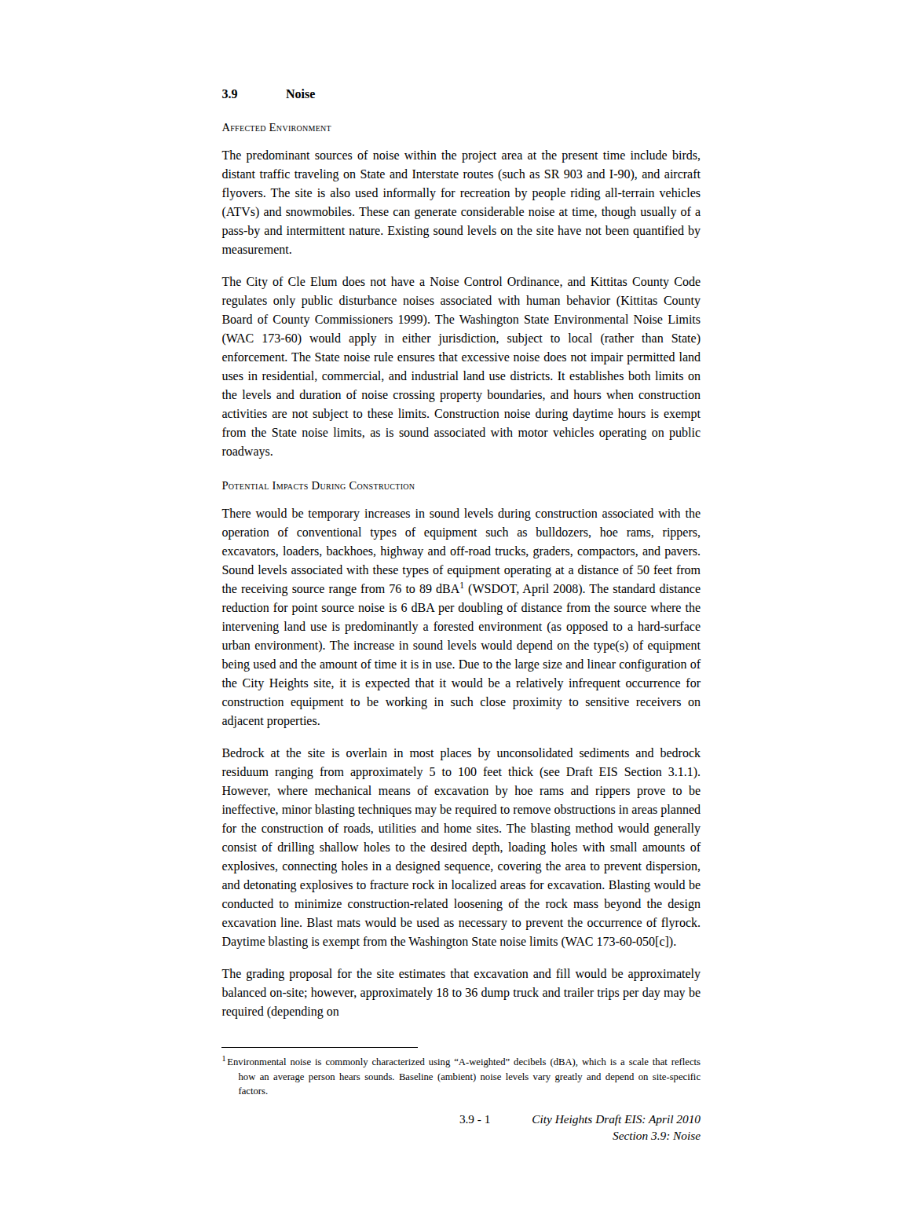3.9 Noise
Affected Environment
The predominant sources of noise within the project area at the present time include birds, distant traffic traveling on State and Interstate routes (such as SR 903 and I-90), and aircraft flyovers. The site is also used informally for recreation by people riding all-terrain vehicles (ATVs) and snowmobiles. These can generate considerable noise at time, though usually of a pass-by and intermittent nature. Existing sound levels on the site have not been quantified by measurement.
The City of Cle Elum does not have a Noise Control Ordinance, and Kittitas County Code regulates only public disturbance noises associated with human behavior (Kittitas County Board of County Commissioners 1999). The Washington State Environmental Noise Limits (WAC 173-60) would apply in either jurisdiction, subject to local (rather than State) enforcement. The State noise rule ensures that excessive noise does not impair permitted land uses in residential, commercial, and industrial land use districts. It establishes both limits on the levels and duration of noise crossing property boundaries, and hours when construction activities are not subject to these limits. Construction noise during daytime hours is exempt from the State noise limits, as is sound associated with motor vehicles operating on public roadways.
Potential Impacts During Construction
There would be temporary increases in sound levels during construction associated with the operation of conventional types of equipment such as bulldozers, hoe rams, rippers, excavators, loaders, backhoes, highway and off-road trucks, graders, compactors, and pavers. Sound levels associated with these types of equipment operating at a distance of 50 feet from the receiving source range from 76 to 89 dBA1 (WSDOT, April 2008). The standard distance reduction for point source noise is 6 dBA per doubling of distance from the source where the intervening land use is predominantly a forested environment (as opposed to a hard-surface urban environment). The increase in sound levels would depend on the type(s) of equipment being used and the amount of time it is in use. Due to the large size and linear configuration of the City Heights site, it is expected that it would be a relatively infrequent occurrence for construction equipment to be working in such close proximity to sensitive receivers on adjacent properties.
Bedrock at the site is overlain in most places by unconsolidated sediments and bedrock residuum ranging from approximately 5 to 100 feet thick (see Draft EIS Section 3.1.1). However, where mechanical means of excavation by hoe rams and rippers prove to be ineffective, minor blasting techniques may be required to remove obstructions in areas planned for the construction of roads, utilities and home sites. The blasting method would generally consist of drilling shallow holes to the desired depth, loading holes with small amounts of explosives, connecting holes in a designed sequence, covering the area to prevent dispersion, and detonating explosives to fracture rock in localized areas for excavation. Blasting would be conducted to minimize construction-related loosening of the rock mass beyond the design excavation line. Blast mats would be used as necessary to prevent the occurrence of flyrock. Daytime blasting is exempt from the Washington State noise limits (WAC 173-60-050[c]).
The grading proposal for the site estimates that excavation and fill would be approximately balanced on-site; however, approximately 18 to 36 dump truck and trailer trips per day may be required (depending on
1 Environmental noise is commonly characterized using “A-weighted” decibels (dBA), which is a scale that reflects how an average person hears sounds. Baseline (ambient) noise levels vary greatly and depend on site-specific factors.
3.9 - 1
City Heights Draft EIS: April 2010
Section 3.9: Noise